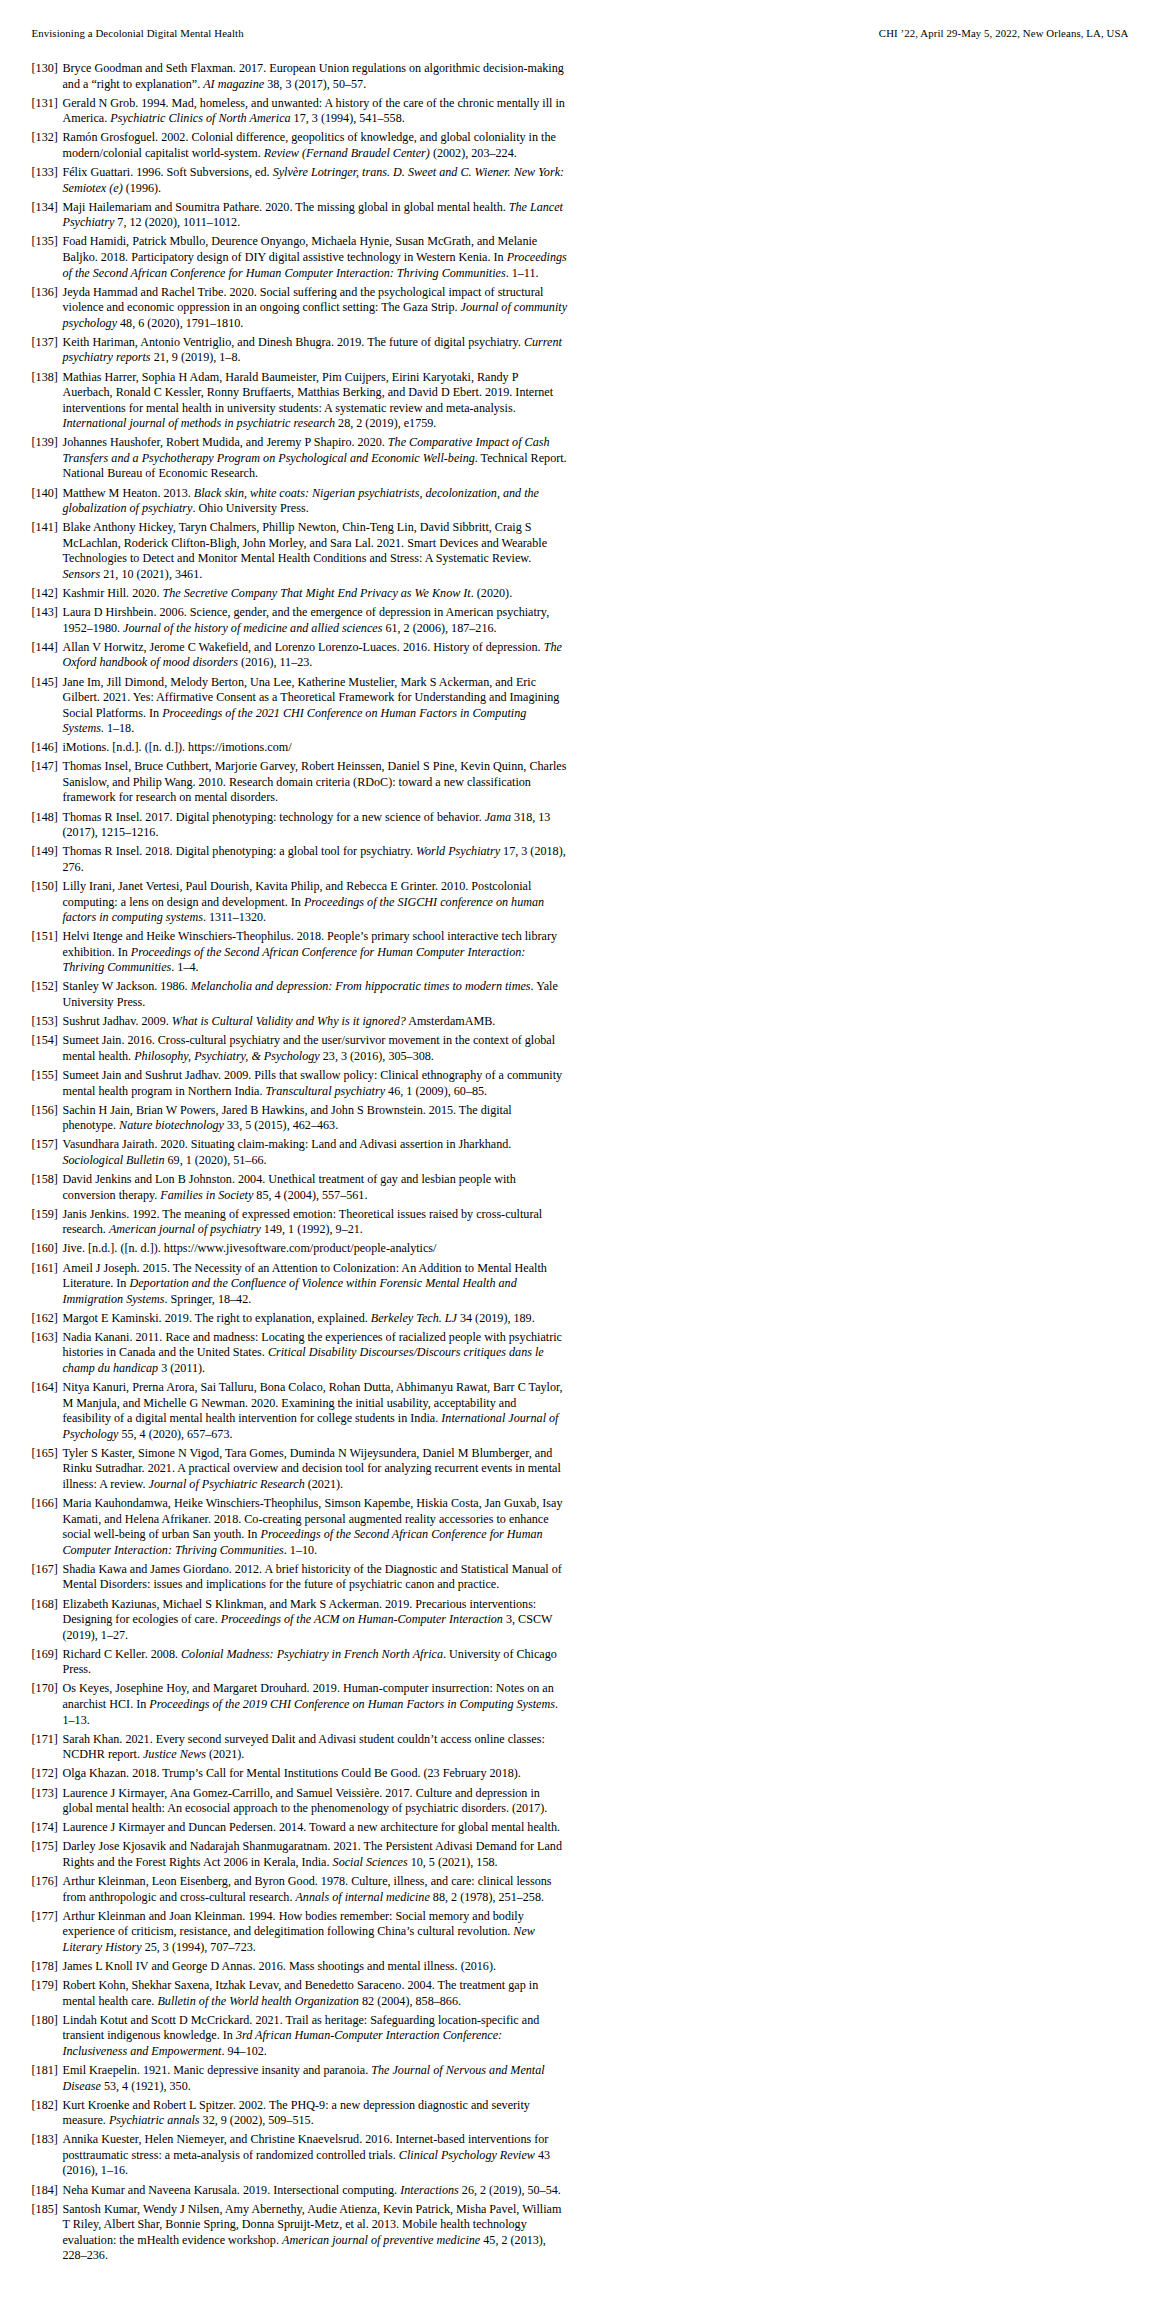Envisioning a Decolonial Digital Mental Health
CHI ’22, April 29-May 5, 2022, New Orleans, LA, USA
[130] Bryce Goodman and Seth Flaxman. 2017. European Union regulations on algorithmic decision-making and a “right to explanation”. AI magazine 38, 3 (2017), 50–57.
[131] Gerald N Grob. 1994. Mad, homeless, and unwanted: A history of the care of the chronic mentally ill in America. Psychiatric Clinics of North America 17, 3 (1994), 541–558.
[132] Ramón Grosfoguel. 2002. Colonial difference, geopolitics of knowledge, and global coloniality in the modern/colonial capitalist world-system. Review (Fernand Braudel Center) (2002), 203–224.
[133] Félix Guattari. 1996. Soft Subversions, ed. Sylvère Lotringer, trans. D. Sweet and C. Wiener. New York: Semiotex (e) (1996).
[134] Maji Hailemariam and Soumitra Pathare. 2020. The missing global in global mental health. The Lancet Psychiatry 7, 12 (2020), 1011–1012.
[135] Foad Hamidi, Patrick Mbullo, Deurence Onyango, Michaela Hynie, Susan McGrath, and Melanie Baljko. 2018. Participatory design of DIY digital assistive technology in Western Kenia. In Proceedings of the Second African Conference for Human Computer Interaction: Thriving Communities. 1–11.
[136] Jeyda Hammad and Rachel Tribe. 2020. Social suffering and the psychological impact of structural violence and economic oppression in an ongoing conflict setting: The Gaza Strip. Journal of community psychology 48, 6 (2020), 1791–1810.
[137] Keith Hariman, Antonio Ventriglio, and Dinesh Bhugra. 2019. The future of digital psychiatry. Current psychiatry reports 21, 9 (2019), 1–8.
[138] Mathias Harrer, Sophia H Adam, Harald Baumeister, Pim Cuijpers, Eirini Karyotaki, Randy P Auerbach, Ronald C Kessler, Ronny Bruffaerts, Matthias Berking, and David D Ebert. 2019. Internet interventions for mental health in university students: A systematic review and meta-analysis. International journal of methods in psychiatric research 28, 2 (2019), e1759.
[139] Johannes Haushofer, Robert Mudida, and Jeremy P Shapiro. 2020. The Comparative Impact of Cash Transfers and a Psychotherapy Program on Psychological and Economic Well-being. Technical Report. National Bureau of Economic Research.
[140] Matthew M Heaton. 2013. Black skin, white coats: Nigerian psychiatrists, decolonization, and the globalization of psychiatry. Ohio University Press.
[141] Blake Anthony Hickey, Taryn Chalmers, Phillip Newton, Chin-Teng Lin, David Sibbritt, Craig S McLachlan, Roderick Clifton-Bligh, John Morley, and Sara Lal. 2021. Smart Devices and Wearable Technologies to Detect and Monitor Mental Health Conditions and Stress: A Systematic Review. Sensors 21, 10 (2021), 3461.
[142] Kashmir Hill. 2020. The Secretive Company That Might End Privacy as We Know It. (2020).
[143] Laura D Hirshbein. 2006. Science, gender, and the emergence of depression in American psychiatry, 1952–1980. Journal of the history of medicine and allied sciences 61, 2 (2006), 187–216.
[144] Allan V Horwitz, Jerome C Wakefield, and Lorenzo Lorenzo-Luaces. 2016. History of depression. The Oxford handbook of mood disorders (2016), 11–23.
[145] Jane Im, Jill Dimond, Melody Berton, Una Lee, Katherine Mustelier, Mark S Ackerman, and Eric Gilbert. 2021. Yes: Affirmative Consent as a Theoretical Framework for Understanding and Imagining Social Platforms. In Proceedings of the 2021 CHI Conference on Human Factors in Computing Systems. 1–18.
[146] iMotions. [n.d.]. ([n. d.]). https://imotions.com/
[147] Thomas Insel, Bruce Cuthbert, Marjorie Garvey, Robert Heinssen, Daniel S Pine, Kevin Quinn, Charles Sanislow, and Philip Wang. 2010. Research domain criteria (RDoC): toward a new classification framework for research on mental disorders.
[148] Thomas R Insel. 2017. Digital phenotyping: technology for a new science of behavior. Jama 318, 13 (2017), 1215–1216.
[149] Thomas R Insel. 2018. Digital phenotyping: a global tool for psychiatry. World Psychiatry 17, 3 (2018), 276.
[150] Lilly Irani, Janet Vertesi, Paul Dourish, Kavita Philip, and Rebecca E Grinter. 2010. Postcolonial computing: a lens on design and development. In Proceedings of the SIGCHI conference on human factors in computing systems. 1311–1320.
[151] Helvi Itenge and Heike Winschiers-Theophilus. 2018. People’s primary school interactive tech library exhibition. In Proceedings of the Second African Conference for Human Computer Interaction: Thriving Communities. 1–4.
[152] Stanley W Jackson. 1986. Melancholia and depression: From hippocratic times to modern times. Yale University Press.
[153] Sushrut Jadhav. 2009. What is Cultural Validity and Why is it ignored? AmsterdamAMB.
[154] Sumeet Jain. 2016. Cross-cultural psychiatry and the user/survivor movement in the context of global mental health. Philosophy, Psychiatry, & Psychology 23, 3 (2016), 305–308.
[155] Sumeet Jain and Sushrut Jadhav. 2009. Pills that swallow policy: Clinical ethnography of a community mental health program in Northern India. Transcultural psychiatry 46, 1 (2009), 60–85.
[156] Sachin H Jain, Brian W Powers, Jared B Hawkins, and John S Brownstein. 2015. The digital phenotype. Nature biotechnology 33, 5 (2015), 462–463.
[157] Vasundhara Jairath. 2020. Situating claim-making: Land and Adivasi assertion in Jharkhand. Sociological Bulletin 69, 1 (2020), 51–66.
[158] David Jenkins and Lon B Johnston. 2004. Unethical treatment of gay and lesbian people with conversion therapy. Families in Society 85, 4 (2004), 557–561.
[159] Janis Jenkins. 1992. The meaning of expressed emotion: Theoretical issues raised by cross-cultural research. American journal of psychiatry 149, 1 (1992), 9–21.
[160] Jive. [n.d.]. ([n. d.]). https://www.jivesoftware.com/product/people-analytics/
[161] Ameil J Joseph. 2015. The Necessity of an Attention to Colonization: An Addition to Mental Health Literature. In Deportation and the Confluence of Violence within Forensic Mental Health and Immigration Systems. Springer, 18–42.
[162] Margot E Kaminski. 2019. The right to explanation, explained. Berkeley Tech. LJ 34 (2019), 189.
[163] Nadia Kanani. 2011. Race and madness: Locating the experiences of racialized people with psychiatric histories in Canada and the United States. Critical Disability Discourses/Discours critiques dans le champ du handicap 3 (2011).
[164] Nitya Kanuri, Prerna Arora, Sai Talluru, Bona Colaco, Rohan Dutta, Abhimanyu Rawat, Barr C Taylor, M Manjula, and Michelle G Newman. 2020. Examining the initial usability, acceptability and feasibility of a digital mental health intervention for college students in India. International Journal of Psychology 55, 4 (2020), 657–673.
[165] Tyler S Kaster, Simone N Vigod, Tara Gomes, Duminda N Wijeysundera, Daniel M Blumberger, and Rinku Sutradhar. 2021. A practical overview and decision tool for analyzing recurrent events in mental illness: A review. Journal of Psychiatric Research (2021).
[166] Maria Kauhondamwa, Heike Winschiers-Theophilus, Simson Kapembe, Hiskia Costa, Jan Guxab, Isay Kamati, and Helena Afrikaner. 2018. Co-creating personal augmented reality accessories to enhance social well-being of urban San youth. In Proceedings of the Second African Conference for Human Computer Interaction: Thriving Communities. 1–10.
[167] Shadia Kawa and James Giordano. 2012. A brief historicity of the Diagnostic and Statistical Manual of Mental Disorders: issues and implications for the future of psychiatric canon and practice.
[168] Elizabeth Kaziunas, Michael S Klinkman, and Mark S Ackerman. 2019. Precarious interventions: Designing for ecologies of care. Proceedings of the ACM on Human-Computer Interaction 3, CSCW (2019), 1–27.
[169] Richard C Keller. 2008. Colonial Madness: Psychiatry in French North Africa. University of Chicago Press.
[170] Os Keyes, Josephine Hoy, and Margaret Drouhard. 2019. Human-computer insurrection: Notes on an anarchist HCI. In Proceedings of the 2019 CHI Conference on Human Factors in Computing Systems. 1–13.
[171] Sarah Khan. 2021. Every second surveyed Dalit and Adivasi student couldn’t access online classes: NCDHR report. Justice News (2021).
[172] Olga Khazan. 2018. Trump’s Call for Mental Institutions Could Be Good. (23 February 2018).
[173] Laurence J Kirmayer, Ana Gomez-Carrillo, and Samuel Veissière. 2017. Culture and depression in global mental health: An ecosocial approach to the phenomenology of psychiatric disorders. (2017).
[174] Laurence J Kirmayer and Duncan Pedersen. 2014. Toward a new architecture for global mental health.
[175] Darley Jose Kjosavik and Nadarajah Shanmugaratnam. 2021. The Persistent Adivasi Demand for Land Rights and the Forest Rights Act 2006 in Kerala, India. Social Sciences 10, 5 (2021), 158.
[176] Arthur Kleinman, Leon Eisenberg, and Byron Good. 1978. Culture, illness, and care: clinical lessons from anthropologic and cross-cultural research. Annals of internal medicine 88, 2 (1978), 251–258.
[177] Arthur Kleinman and Joan Kleinman. 1994. How bodies remember: Social memory and bodily experience of criticism, resistance, and delegitimation following China’s cultural revolution. New Literary History 25, 3 (1994), 707–723.
[178] James L Knoll IV and George D Annas. 2016. Mass shootings and mental illness. (2016).
[179] Robert Kohn, Shekhar Saxena, Itzhak Levav, and Benedetto Saraceno. 2004. The treatment gap in mental health care. Bulletin of the World health Organization 82 (2004), 858–866.
[180] Lindah Kotut and Scott D McCrickard. 2021. Trail as heritage: Safeguarding location-specific and transient indigenous knowledge. In 3rd African Human-Computer Interaction Conference: Inclusiveness and Empowerment. 94–102.
[181] Emil Kraepelin. 1921. Manic depressive insanity and paranoia. The Journal of Nervous and Mental Disease 53, 4 (1921), 350.
[182] Kurt Kroenke and Robert L Spitzer. 2002. The PHQ-9: a new depression diagnostic and severity measure. Psychiatric annals 32, 9 (2002), 509–515.
[183] Annika Kuester, Helen Niemeyer, and Christine Knaevelsrud. 2016. Internet-based interventions for posttraumatic stress: a meta-analysis of randomized controlled trials. Clinical Psychology Review 43 (2016), 1–16.
[184] Neha Kumar and Naveena Karusala. 2019. Intersectional computing. Interactions 26, 2 (2019), 50–54.
[185] Santosh Kumar, Wendy J Nilsen, Amy Abernethy, Audie Atienza, Kevin Patrick, Misha Pavel, William T Riley, Albert Shar, Bonnie Spring, Donna Spruijt-Metz, et al. 2013. Mobile health technology evaluation: the mHealth evidence workshop. American journal of preventive medicine 45, 2 (2013), 228–236.